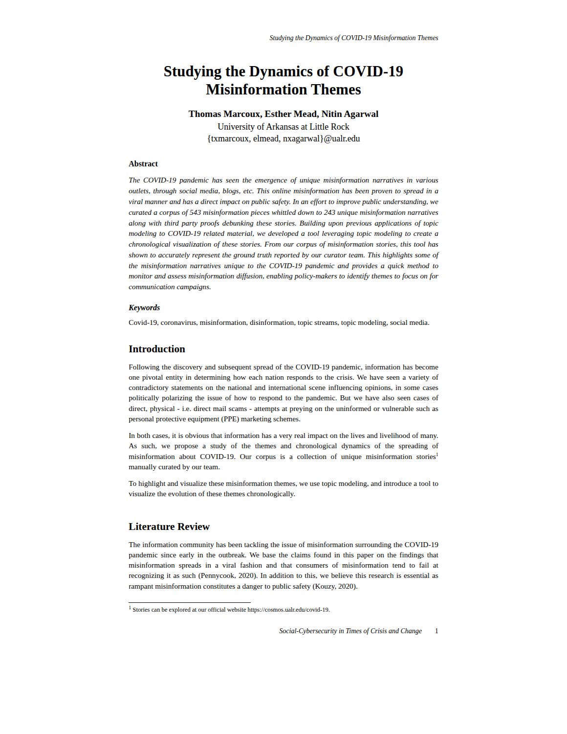Studying the Dynamics of COVID-19 Misinformation Themes
Studying the Dynamics of COVID-19
Misinformation Themes
Thomas Marcoux, Esther Mead, Nitin Agarwal
University of Arkansas at Little Rock
{txmarcoux, elmead, nxagarwal}@ualr.edu
Abstract
The COVID-19 pandemic has seen the emergence of unique misinformation narratives in various outlets, through social media, blogs, etc. This online misinformation has been proven to spread in a viral manner and has a direct impact on public safety. In an effort to improve public understanding, we curated a corpus of 543 misinformation pieces whittled down to 243 unique misinformation narratives along with third party proofs debunking these stories. Building upon previous applications of topic modeling to COVID-19 related material, we developed a tool leveraging topic modeling to create a chronological visualization of these stories. From our corpus of misinformation stories, this tool has shown to accurately represent the ground truth reported by our curator team. This highlights some of the misinformation narratives unique to the COVID-19 pandemic and provides a quick method to monitor and assess misinformation diffusion, enabling policy-makers to identify themes to focus on for communication campaigns.
Keywords
Covid-19, coronavirus, misinformation, disinformation, topic streams, topic modeling, social media.
Introduction
Following the discovery and subsequent spread of the COVID-19 pandemic, information has become one pivotal entity in determining how each nation responds to the crisis. We have seen a variety of contradictory statements on the national and international scene influencing opinions, in some cases politically polarizing the issue of how to respond to the pandemic. But we have also seen cases of direct, physical - i.e. direct mail scams - attempts at preying on the uninformed or vulnerable such as personal protective equipment (PPE) marketing schemes.
In both cases, it is obvious that information has a very real impact on the lives and livelihood of many. As such, we propose a study of the themes and chronological dynamics of the spreading of misinformation about COVID-19. Our corpus is a collection of unique misinformation stories1 manually curated by our team.
To highlight and visualize these misinformation themes, we use topic modeling, and introduce a tool to visualize the evolution of these themes chronologically.
Literature Review
The information community has been tackling the issue of misinformation surrounding the COVID-19 pandemic since early in the outbreak. We base the claims found in this paper on the findings that misinformation spreads in a viral fashion and that consumers of misinformation tend to fail at recognizing it as such (Pennycook, 2020). In addition to this, we believe this research is essential as rampant misinformation constitutes a danger to public safety (Kouzy, 2020).
1 Stories can be explored at our official website https://cosmos.ualr.edu/covid-19.
Social-Cybersecurity in Times of Crisis and Change 1